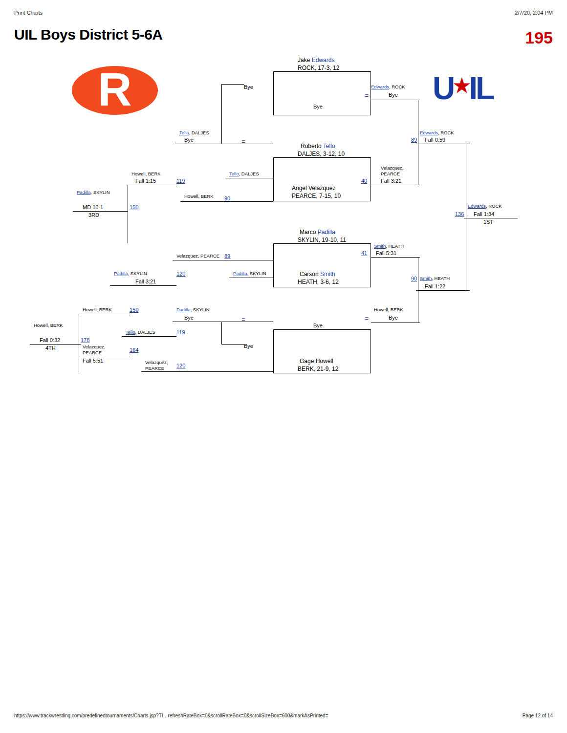Print Charts
2/7/20, 2:04 PM
UIL Boys District 5-6A
195
R
U★IL
Jake Edwards
ROCK, 17-3, 12
Bye
Bye
Roberto Tello
DALJES, 3-12, 10
Angel Velazquez
PEARCE, 7-15, 10
Marco Padilla
SKYLIN, 19-10, 11
Carson Smith
HEATH, 3-6, 12
Bye
Bye
Gage Howell
BERK, 21-9, 12
Tello, DALJES
Bye
–
Howell, BERK
Fall 1:15
119
Howell, BERK
90
Tello, DALJES
Padilla, SKYLIN
MD 10-1
150
3RD
Velazquez, PEARCE
89
Padilla, SKYLIN
120
Fall 3:21
Padilla, SKYLIN
Padilla, SKYLIN
Bye
–
Howell, BERK
150
Howell, BERK
Fall 0:32
178
4TH
Tello, DALJES
119
Velazquez,
PEARCE
164
Fall 5:51
Velazquez,
PEARCE
120
Edwards, ROCK
–
Bye
Edwards, ROCK
89
Fall 0:59
Velazquez,
PEARCE
40
Fall 3:21
Edwards, ROCK
136
Fall 1:34
1ST
Smith, HEATH
41
Fall 5:31
Smith, HEATH
90
Fall 1:22
Howell, BERK
–
Bye
https://www.trackwrestling.com/predefinedtournaments/Charts.jsp?TI…refreshRateBox=0&scrollRateBox=0&scrollSizeBox=600&markAsPrinted=
Page 12 of 14